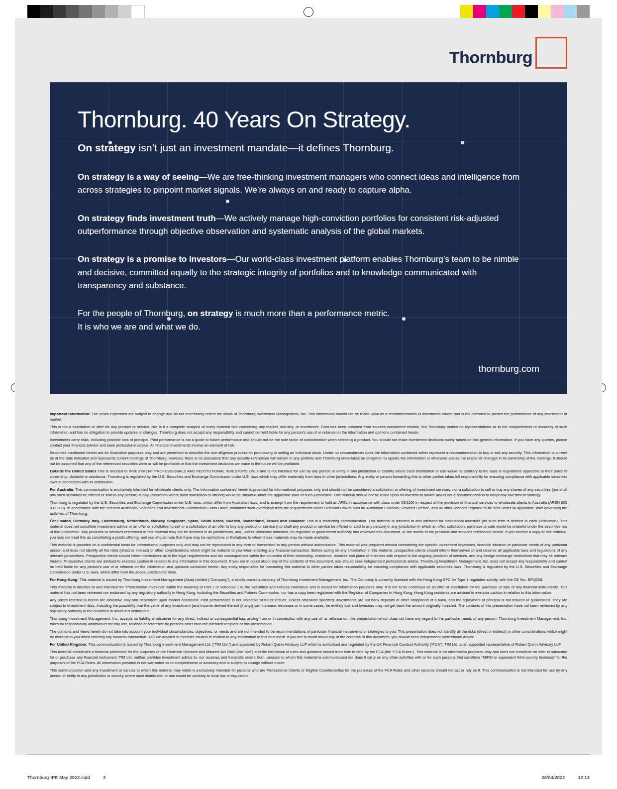Thornburg
Thornburg. 40 Years On Strategy.
On strategy isn’t just an investment mandate—it defines Thornburg.
On strategy is a way of seeing—We are free-thinking investment managers who connect ideas and intelligence from across strategies to pinpoint market signals. We’re always on and ready to capture alpha.
On strategy finds investment truth—We actively manage high-conviction portfolios for consistent risk-adjusted outperformance through objective observation and systematic analysis of the global markets.
On strategy is a promise to investors—Our world-class investment platform enables Thornburg’s team to be nimble and decisive, committed equally to the strategic integrity of portfolios and to knowledge communicated with transparency and substance.
For the people of Thornburg, on strategy is much more than a performance metric.
It is who we are and what we do.
thornburg.com
Important Information: The views expressed are subject to change and do not necessarily reflect the views of Thornburg Investment Management, Inc. This information should not be relied upon as a recommendation or investment advice and is not intended to predict the performance of any investment or market.
This is not a solicitation or offer for any product or service. Nor is it a complete analysis of every material fact concerning any market, industry, or investment. Data has been obtained from sources considered reliable, but Thornburg makes no representations as to the completeness or accuracy of such information and has no obligation to provide updates or changes. Thornburg does not accept any responsibility and cannot be held liable for any person’s use of or reliance on the information and opinions contained herein.
Investments carry risks, including possible loss of principal. Past performance is not a guide to future performance and should not be the sole factor of consideration when selecting a product. You should not make investment decisions solely based on this general information. If you have any queries, please contact your financial advisor and seek professional advice. All financial investments involve an element of risk.
Securities mentioned herein are for illustrative purposes only and are presented to describe the due diligence process for purchasing or selling an individual stock. Under no circumstances does the information contained within represent a recommendation to buy or sell any security. This information is current as of the date indicated and represents current holdings of Thornburg; however, there is no assurance that any security referenced will remain in any portfolio and Thornburg undertakes no obligation to update the information or otherwise advise the reader of changes in its ownership of the holdings. It should not be assumed that any of the referenced securities were or will be profitable or that the investment decisions we make in the future will be profitable.
Outside the United States This is directed to INVESTMENT PROFESSIONALS AND INSTITUTIONAL INVESTORS ONLY and is not intended for use by any person or entity in any jurisdiction or country where such distribution or use would be contrary to the laws or regulations applicable to their place of citizenship, domicile or residence. Thornburg is regulated by the U.S. Securities and Exchange Commission under U.S. laws which may differ materially from laws in other jurisdictions. Any entity or person forwarding this to other parties takes full responsibility for ensuring compliance with applicable securities laws in connection with its distribution.
For Australia: This communication is exclusively intended for wholesale clients only. The information contained herein is provided for informational purposes only and should not be considered a solicitation or offering of investment services, nor a solicitation to sell or buy any shares of any securities (nor shall any such securities be offered or sold to any person) in any jurisdiction where such solicitation or offering would be unlawful under the applicable laws of such jurisdiction. This material should not be relied upon as investment advice and is not a recommendation to adopt any investment strategy.
Thornburg is regulated by the U.S. Securities and Exchange Commission under U.S. laws, which differ from Australian laws, and is exempt from the requirement to hold an AFSL in accordance with class order 03/1100 in respect of the provision of financial services to wholesale clients in Australia (ARBN 605 031 909). In accordance with the relevant Australian Securities and Investments Commission Class Order, maintains such exemption from the requirements under Relevant Law to hold an Australian Financial Services Licence, and all other licences required to be held under all applicable laws governing the activities of Thornburg.
For Finland, Germany, Italy, Luxembourg, Netherlands, Norway, Singapore, Spain, South Korea, Sweden, Switzerland, Taiwan and Thailand: This is a marketing communication. This material is directed at and intended for institutional investors (as such term is defined in each jurisdiction). This material does not constitute investment advice or an offer or solicitation to sell or a solicitation of an offer to buy any product or service (nor shall any product or service be offered or sold to any person) in any jurisdiction in which an offer, solicitation, purchase or sale would be unlawful under the securities law of that jurisdiction. Any products or services referenced in this material may not be licensed in all jurisdictions, and, unless otherwise indicated, no regulator or government authority has reviewed this document, or the merits of the products and services referenced herein. If you receive a copy of this material, you may not treat this as constituting a public offering, and you should note that there may be restrictions or limitations to whom these materials may be made available.
This material is provided on a confidential basis for informational purposes only and may not be reproduced in any form or transmitted to any person without authorization. This material was prepared without considering the specific investment objectives, financial situation or particular needs of any particular person and does not identify all the risks (direct or indirect) or other considerations which might be material to you when entering any financial transaction. Before acting on any information in this material, prospective clients should inform themselves of and observe all applicable laws and regulations of any relevant jurisdictions. Prospective clients should inform themselves as to the legal requirements and tax consequences within the countries of their citizenship, residence, domicile and place of business with respect to the ongoing provision of services, and any foreign exchange restrictions that may be relevant thereto. Prospective clients are advised to exercise caution in relation to any information in this document. If you are in doubt about any of the contents of this document, you should seek independent professional advice. Thornburg Investment Management, Inc. does not accept any responsibility and cannot be held liable for any person’s use of or reliance on the information and opinions contained herein. Any entity responsible for forwarding this material to other parties takes responsibility for ensuring compliance with applicable securities laws. Thornburg is regulated by the U.S. Securities and Exchange Commission under U.S. laws, which differ from the above jurisdictions’ laws.
For Hong Kong: This material is issued by Thornburg Investment Management (Asia) Limited (“Company”), a wholly-owned subsidiary of Thornburg Investment Management, Inc. The Company is currently licensed with the Hong Kong SFC for Type 1 regulated activity, with the CE No.: BPQ208.
This material is directed at and intended for “Professional Investors” within the meaning of Part 1 of Schedule 1 to the Securities and Futures Ordinance and is issued for information purposes only. It is not to be construed as an offer or solicitation for the purchase or sale of any financial instruments. This material has not been reviewed nor endorsed by any regulatory authority in Hong Kong, including the Securities and Futures Commission, nor has a copy been registered with the Registrar of Companies in Hong Kong. Hong Kong residents are advised to exercise caution in relation to this information.
Any prices referred to herein are indicative only and dependent upon market conditions. Past performance is not indicative of future results. Unless otherwise specified, investments are not bank deposits or other obligations of a bank, and the repayment of principal is not insured or guaranteed. They are subject to investment risks, including the possibility that the value of any investment (and income derived thereof (if any)) can increase, decrease or in some cases, be entirely lost and investors may not get back the amount originally invested. The contents of this presentation have not been reviewed by any regulatory authority in the countries in which it is distributed.
Thornburg Investment Management, Inc. accepts no liability whatsoever for any direct, indirect or consequential loss arising from or in connection with any use of, or reliance on, this presentation which does not have any regard to the particular needs of any person. Thornburg Investment Management, Inc. takes no responsibility whatsoever for any use, reliance or reference by persons other than the intended recipient of this presentation.
The opinions and views herein do not take into account your individual circumstances, objectives, or needs and are not intended to be recommendations of particular financial instruments or strategies to you. This presentation does not identify all the risks (direct or indirect) or other considerations which might be material to you when entering any financial transaction. You are advised to exercise caution in relation to any information in this document. If you are in doubt about any of the contents of this document, you should seek independent professional advice.
For United Kingdom: This communication is issued by Thornburg Investment Management Ltd. (“TIM Ltd.”) and approved by Robert Quinn Advisory LLP which is authorised and regulated by the UK Financial Conduct Authority (“FCA”). TIM Ltd. is an appointed representative of Robert Quinn Advisory LLP.
This material constitutes a financial promotion for the purposes of the Financial Services and Markets Act 2000 (the “Act”) and the handbook of rules and guidance issued from time to time by the FCA (the “FCA Rules”). This material is for information purposes only and does not constitute an offer to subscribe for or purchase any financial instrument. TIM Ltd. neither provides investment advice to, nor receives and transmits orders from, persons to whom this material is communicated nor does it carry on any other activities with or for such persons that constitute “MiFID or equivalent third country business” for the purposes of the FCA Rules. All information provided is not warranted as to completeness or accuracy and is subject to change without notice.
This communication and any investment or service to which this material may relate is exclusively intended for persons who are Professional Clients or Eligible Counterparties for the purposes of the FCA Rules and other persons should not act or rely on it. This communication is not intended for use by any person or entity in any jurisdiction or country where such distribution or use would be contrary to local law or regulation.
Thornburg-IPE May 2022.indd 3
28/04/202210:13